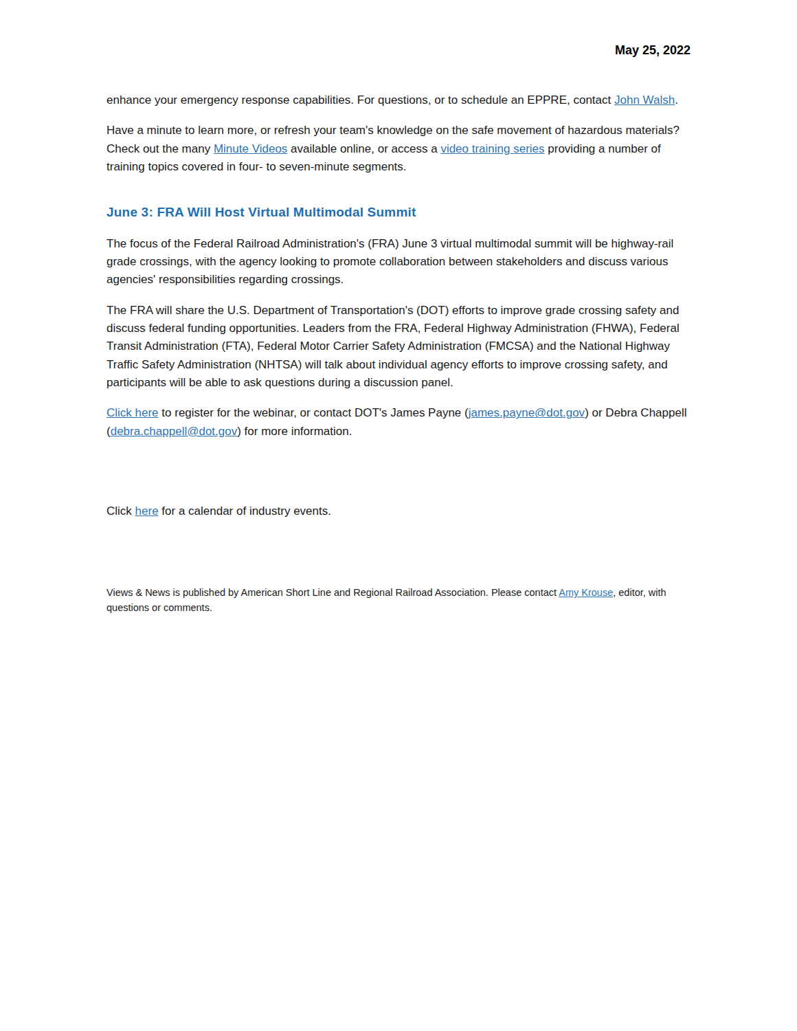May 25, 2022
enhance your emergency response capabilities. For questions, or to schedule an EPPRE, contact John Walsh.
Have a minute to learn more, or refresh your team's knowledge on the safe movement of hazardous materials? Check out the many Minute Videos available online, or access a video training series providing a number of training topics covered in four- to seven-minute segments.
June 3: FRA Will Host Virtual Multimodal Summit
The focus of the Federal Railroad Administration's (FRA) June 3 virtual multimodal summit will be highway-rail grade crossings, with the agency looking to promote collaboration between stakeholders and discuss various agencies' responsibilities regarding crossings.
The FRA will share the U.S. Department of Transportation's (DOT) efforts to improve grade crossing safety and discuss federal funding opportunities. Leaders from the FRA, Federal Highway Administration (FHWA), Federal Transit Administration (FTA), Federal Motor Carrier Safety Administration (FMCSA) and the National Highway Traffic Safety Administration (NHTSA) will talk about individual agency efforts to improve crossing safety, and participants will be able to ask questions during a discussion panel.
Click here to register for the webinar, or contact DOT's James Payne (james.payne@dot.gov) or Debra Chappell (debra.chappell@dot.gov) for more information.
Click here for a calendar of industry events.
Views & News is published by American Short Line and Regional Railroad Association. Please contact Amy Krouse, editor, with questions or comments.